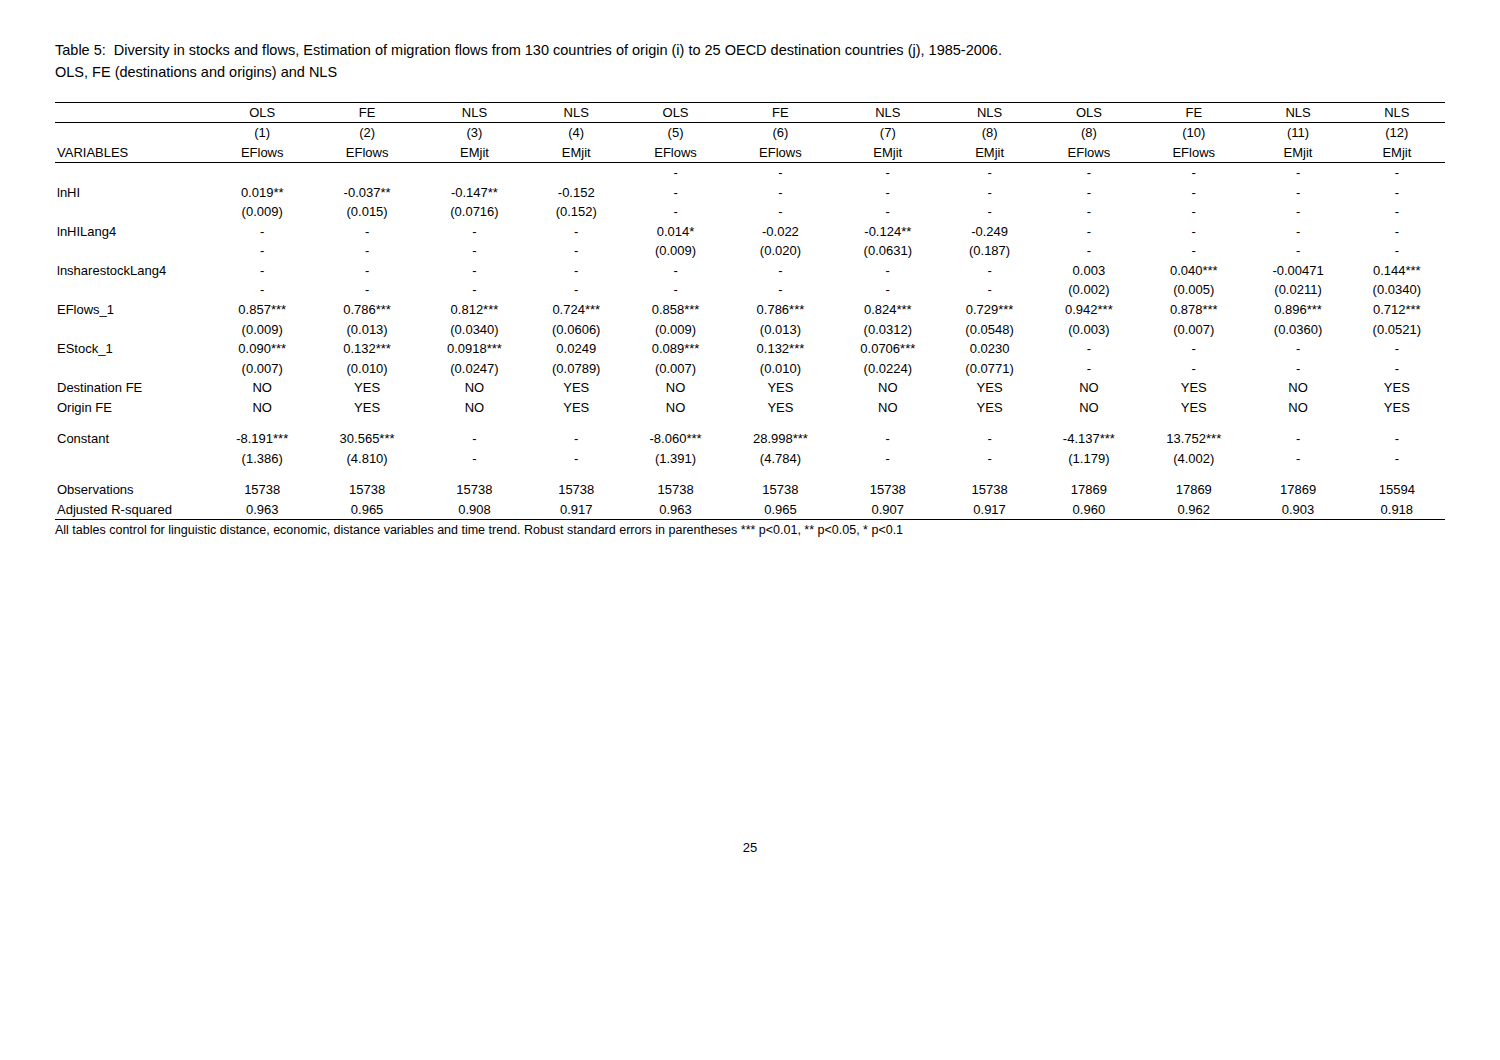Table 5: Diversity in stocks and flows, Estimation of migration flows from 130 countries of origin (i) to 25 OECD destination countries (j), 1985-2006. OLS, FE (destinations and origins) and NLS
| | OLS | FE | NLS | NLS | OLS | FE | NLS | NLS | OLS | FE | NLS | NLS |
| | (1) | (2) | (3) | (4) | (5) | (6) | (7) | (8) | (8) | (10) | (11) | (12) |
| VARIABLES | EFlows | EFlows | EMjit | EMjit | EFlows | EFlows | EMjit | EMjit | EFlows | EFlows | EMjit | EMjit |
| | | | | | - | - | - | - | - | - | - | - |
| lnHI | 0.019** | -0.037** | -0.147** | -0.152 | - | - | - | - | - | - | - | - |
| | (0.009) | (0.015) | (0.0716) | (0.152) | - | - | - | - | - | - | - | - |
| lnHILang4 | - | - | - | - | 0.014* | -0.022 | -0.124** | -0.249 | - | - | - | - |
| | - | - | - | - | (0.009) | (0.020) | (0.0631) | (0.187) | - | - | - | - |
| lnsharestockLang4 | - | - | - | - | - | - | - | - | 0.003 | 0.040*** | -0.00471 | 0.144*** |
| | - | - | - | - | - | - | - | - | (0.002) | (0.005) | (0.0211) | (0.0340) |
| EFlows_1 | 0.857*** | 0.786*** | 0.812*** | 0.724*** | 0.858*** | 0.786*** | 0.824*** | 0.729*** | 0.942*** | 0.878*** | 0.896*** | 0.712*** |
| | (0.009) | (0.013) | (0.0340) | (0.0606) | (0.009) | (0.013) | (0.0312) | (0.0548) | (0.003) | (0.007) | (0.0360) | (0.0521) |
| EStock_1 | 0.090*** | 0.132*** | 0.0918*** | 0.0249 | 0.089*** | 0.132*** | 0.0706*** | 0.0230 | - | - | - | - |
| | (0.007) | (0.010) | (0.0247) | (0.0789) | (0.007) | (0.010) | (0.0224) | (0.0771) | - | - | - | - |
| Destination FE | NO | YES | NO | YES | NO | YES | NO | YES | NO | YES | NO | YES |
| Origin FE | NO | YES | NO | YES | NO | YES | NO | YES | NO | YES | NO | YES |
| Constant | -8.191*** | 30.565*** | - | - | -8.060*** | 28.998*** | - | - | -4.137*** | 13.752*** | - | - |
| | (1.386) | (4.810) | - | - | (1.391) | (4.784) | - | - | (1.179) | (4.002) | - | - |
| Observations | 15738 | 15738 | 15738 | 15738 | 15738 | 15738 | 15738 | 15738 | 17869 | 17869 | 17869 | 15594 |
| Adjusted R-squared | 0.963 | 0.965 | 0.908 | 0.917 | 0.963 | 0.965 | 0.907 | 0.917 | 0.960 | 0.962 | 0.903 | 0.918 |
All tables control for linguistic distance, economic, distance variables and time trend. Robust standard errors in parentheses *** p<0.01, ** p<0.05, * p<0.1
25